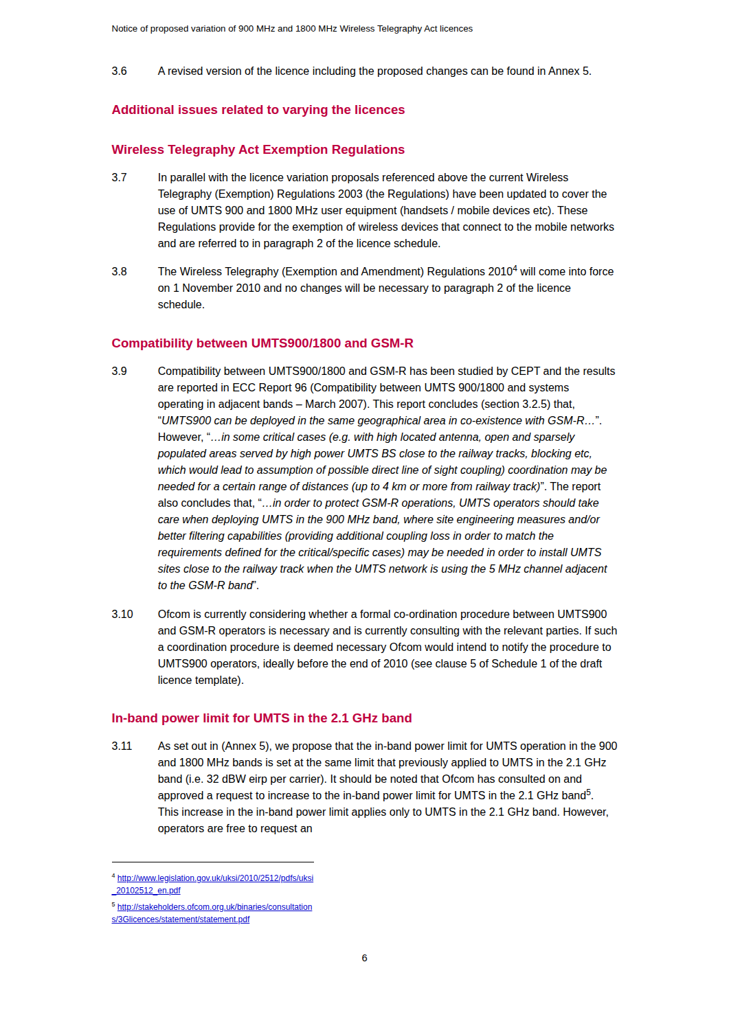Notice of proposed variation of 900 MHz and 1800 MHz Wireless Telegraphy Act licences
3.6
A revised version of the licence including the proposed changes can be found in Annex 5.
Additional issues related to varying the licences
Wireless Telegraphy Act Exemption Regulations
3.7
In parallel with the licence variation proposals referenced above the current Wireless Telegraphy (Exemption) Regulations 2003 (the Regulations) have been updated to cover the use of UMTS 900 and 1800 MHz user equipment (handsets / mobile devices etc). These Regulations provide for the exemption of wireless devices that connect to the mobile networks and are referred to in paragraph 2 of the licence schedule.
3.8
The Wireless Telegraphy (Exemption and Amendment) Regulations 20104 will come into force on 1 November 2010 and no changes will be necessary to paragraph 2 of the licence schedule.
Compatibility between UMTS900/1800 and GSM-R
3.9
Compatibility between UMTS900/1800 and GSM-R has been studied by CEPT and the results are reported in ECC Report 96 (Compatibility between UMTS 900/1800 and systems operating in adjacent bands – March 2007). This report concludes (section 3.2.5) that, “UMTS900 can be deployed in the same geographical area in co-existence with GSM-R…”. However, “…in some critical cases (e.g. with high located antenna, open and sparsely populated areas served by high power UMTS BS close to the railway tracks, blocking etc, which would lead to assumption of possible direct line of sight coupling) coordination may be needed for a certain range of distances (up to 4 km or more from railway track)”. The report also concludes that, “…in order to protect GSM-R operations, UMTS operators should take care when deploying UMTS in the 900 MHz band, where site engineering measures and/or better filtering capabilities (providing additional coupling loss in order to match the requirements defined for the critical/specific cases) may be needed in order to install UMTS sites close to the railway track when the UMTS network is using the 5 MHz channel adjacent to the GSM-R band”.
3.10
Ofcom is currently considering whether a formal co-ordination procedure between UMTS900 and GSM-R operators is necessary and is currently consulting with the relevant parties. If such a coordination procedure is deemed necessary Ofcom would intend to notify the procedure to UMTS900 operators, ideally before the end of 2010 (see clause 5 of Schedule 1 of the draft licence template).
In-band power limit for UMTS in the 2.1 GHz band
3.11
As set out in (Annex 5), we propose that the in-band power limit for UMTS operation in the 900 and 1800 MHz bands is set at the same limit that previously applied to UMTS in the 2.1 GHz band (i.e. 32 dBW eirp per carrier). It should be noted that Ofcom has consulted on and approved a request to increase to the in-band power limit for UMTS in the 2.1 GHz band5. This increase in the in-band power limit applies only to UMTS in the 2.1 GHz band. However, operators are free to request an
4 http://www.legislation.gov.uk/uksi/2010/2512/pdfs/uksi_20102512_en.pdf
5 http://stakeholders.ofcom.org.uk/binaries/consultations/3Glicences/statement/statement.pdf
6